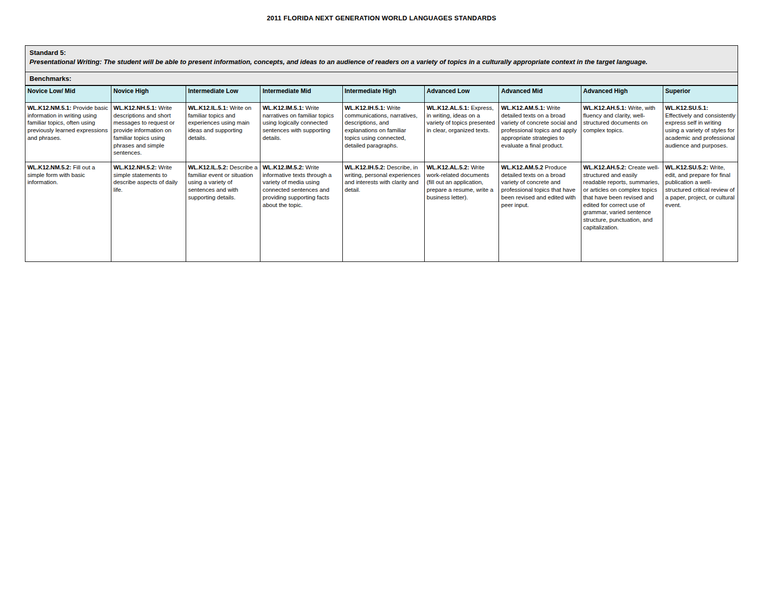2011 FLORIDA NEXT GENERATION WORLD LANGUAGES STANDARDS
Standard 5:
Presentational Writing: The student will be able to present information, concepts, and ideas to an audience of readers on a variety of topics in a culturally appropriate context in the target language.
Benchmarks:
| Novice Low/ Mid | Novice High | Intermediate Low | Intermediate Mid | Intermediate High | Advanced Low | Advanced Mid | Advanced High | Superior |
| --- | --- | --- | --- | --- | --- | --- | --- | --- |
| WL.K12.NM.5.1: Provide basic information in writing using familiar topics, often using previously learned expressions and phrases. | WL.K12.NH.5.1: Write descriptions and short messages to request or provide information on familiar topics using phrases and simple sentences. | WL.K12.IL.5.1: Write on familiar topics and experiences using main ideas and supporting details. | WL.K12.IM.5.1: Write narratives on familiar topics using logically connected sentences with supporting details. | WL.K12.IH.5.1: Write communications, narratives, descriptions, and explanations on familiar topics using connected, detailed paragraphs. | WL.K12.AL.5.1: Express, in writing, ideas on a variety of topics presented in clear, organized texts. | WL.K12.AM.5.1: Write detailed texts on a broad variety of concrete social and professional topics and apply appropriate strategies to evaluate a final product. | WL.K12.AH.5.1: Write, with fluency and clarity, well-structured documents on complex topics. | WL.K12.SU.5.1: Effectively and consistently express self in writing using a variety of styles for academic and professional audience and purposes. |
| WL.K12.NM.5.2: Fill out a simple form with basic information. | WL.K12.NH.5.2: Write simple statements to describe aspects of daily life. | WL.K12.IL.5.2: Describe a familiar event or situation using a variety of sentences and with supporting details. | WL.K12.IM.5.2: Write informative texts through a variety of media using connected sentences and providing supporting facts about the topic. | WL.K12.IH.5.2: Describe, in writing, personal experiences and interests with clarity and detail. | WL.K12.AL.5.2: Write work-related documents (fill out an application, prepare a resume, write a business letter). | WL.K12.AM.5.2 Produce detailed texts on a broad variety of concrete and professional topics that have been revised and edited with peer input. | WL.K12.AH.5.2: Create well-structured and easily readable reports, summaries, or articles on complex topics that have been revised and edited for correct use of grammar, varied sentence structure, punctuation, and capitalization. | WL.K12.SU.5.2: Write, edit, and prepare for final publication a well-structured critical review of a paper, project, or cultural event. |